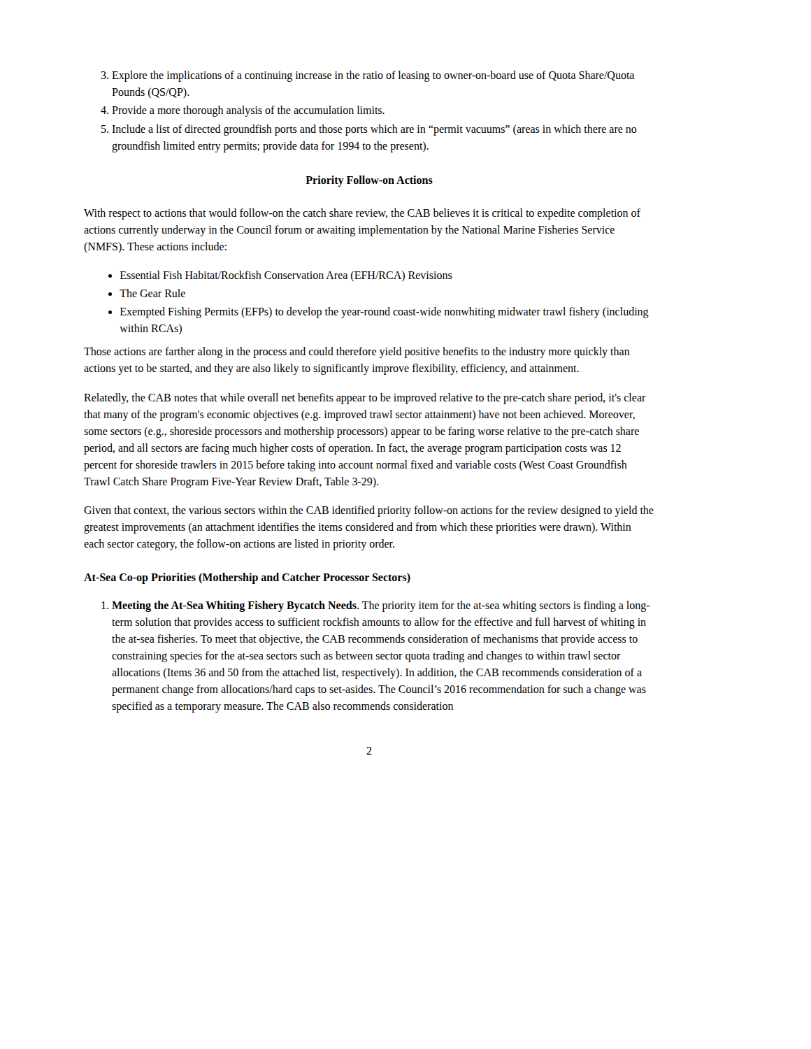Explore the implications of a continuing increase in the ratio of leasing to owner-on-board use of Quota Share/Quota Pounds (QS/QP).
Provide a more thorough analysis of the accumulation limits.
Include a list of directed groundfish ports and those ports which are in “permit vacuums” (areas in which there are no groundfish limited entry permits; provide data for 1994 to the present).
Priority Follow-on Actions
With respect to actions that would follow-on the catch share review, the CAB believes it is critical to expedite completion of actions currently underway in the Council forum or awaiting implementation by the National Marine Fisheries Service (NMFS). These actions include:
Essential Fish Habitat/Rockfish Conservation Area (EFH/RCA) Revisions
The Gear Rule
Exempted Fishing Permits (EFPs) to develop the year-round coast-wide nonwhiting midwater trawl fishery (including within RCAs)
Those actions are farther along in the process and could therefore yield positive benefits to the industry more quickly than actions yet to be started, and they are also likely to significantly improve flexibility, efficiency, and attainment.
Relatedly, the CAB notes that while overall net benefits appear to be improved relative to the pre-catch share period, it's clear that many of the program's economic objectives (e.g. improved trawl sector attainment) have not been achieved. Moreover, some sectors (e.g., shoreside processors and mothership processors) appear to be faring worse relative to the pre-catch share period, and all sectors are facing much higher costs of operation. In fact, the average program participation costs was 12 percent for shoreside trawlers in 2015 before taking into account normal fixed and variable costs (West Coast Groundfish Trawl Catch Share Program Five-Year Review Draft, Table 3-29).
Given that context, the various sectors within the CAB identified priority follow-on actions for the review designed to yield the greatest improvements (an attachment identifies the items considered and from which these priorities were drawn). Within each sector category, the follow-on actions are listed in priority order.
At-Sea Co-op Priorities (Mothership and Catcher Processor Sectors)
Meeting the At-Sea Whiting Fishery Bycatch Needs. The priority item for the at-sea whiting sectors is finding a long-term solution that provides access to sufficient rockfish amounts to allow for the effective and full harvest of whiting in the at-sea fisheries. To meet that objective, the CAB recommends consideration of mechanisms that provide access to constraining species for the at-sea sectors such as between sector quota trading and changes to within trawl sector allocations (Items 36 and 50 from the attached list, respectively). In addition, the CAB recommends consideration of a permanent change from allocations/hard caps to set-asides. The Council’s 2016 recommendation for such a change was specified as a temporary measure. The CAB also recommends consideration
2